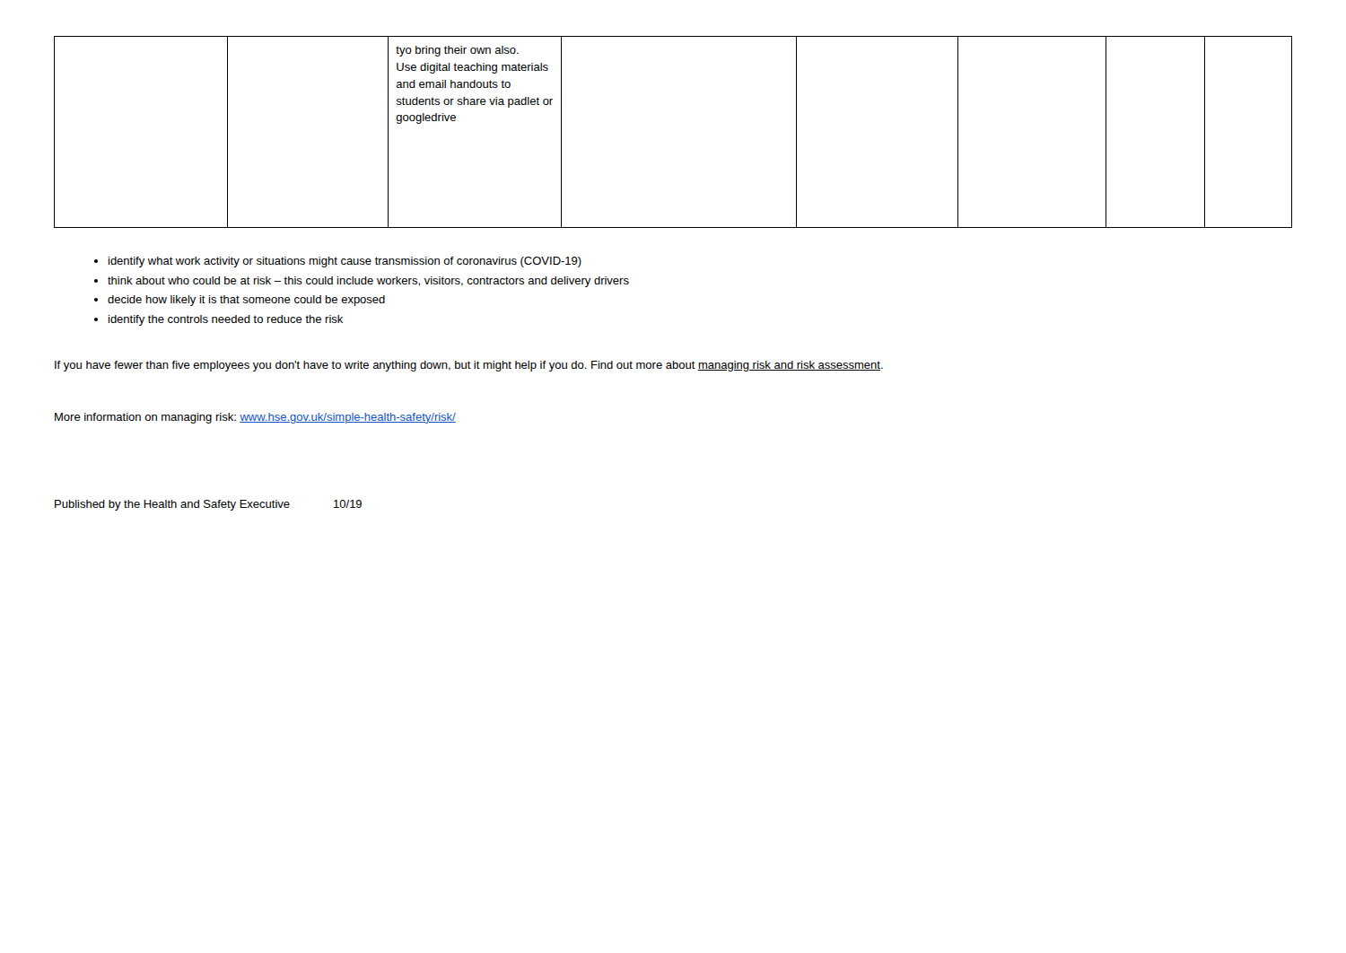| | | tyo bring their own also. Use digital teaching materials and email handouts to students or share via padlet or googledrive | | | | | |
identify what work activity or situations might cause transmission of coronavirus (COVID-19)
think about who could be at risk – this could include workers, visitors, contractors and delivery drivers
decide how likely it is that someone could be exposed
identify the controls needed to reduce the risk
If you have fewer than five employees you don't have to write anything down, but it might help if you do. Find out more about managing risk and risk assessment.
More information on managing risk: www.hse.gov.uk/simple-health-safety/risk/
Published by the Health and Safety Executive 10/19